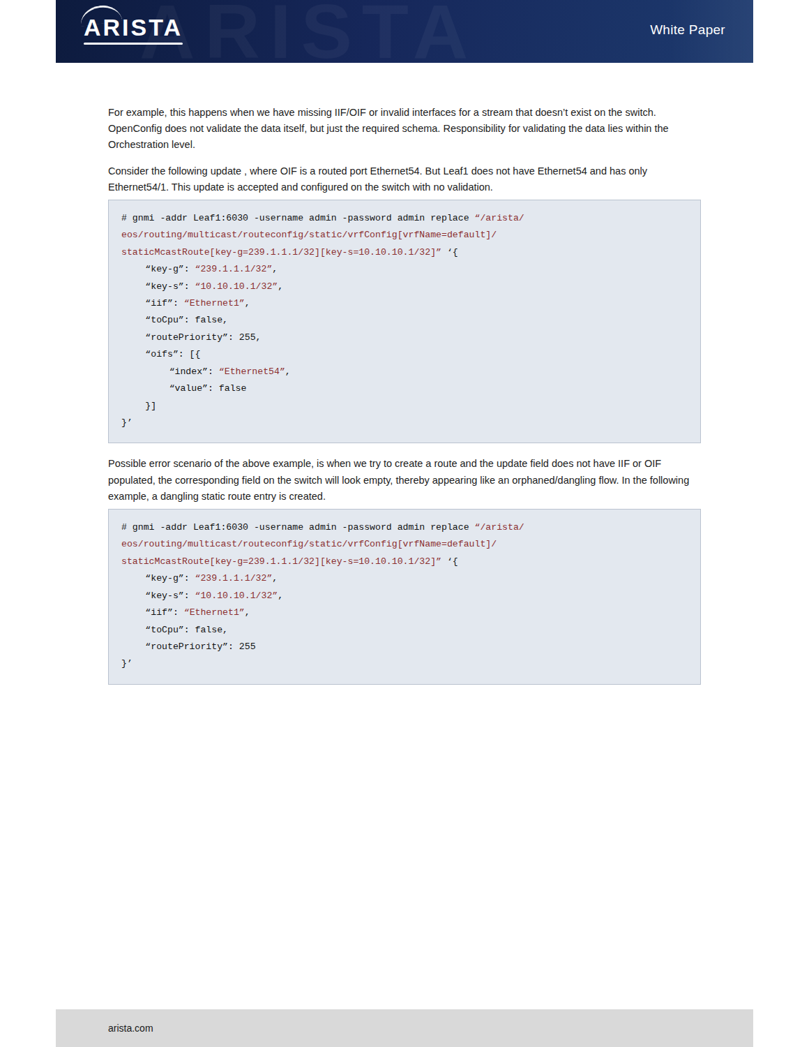ARISTA
White Paper
For example, this happens when we have missing IIF/OIF or invalid interfaces for a stream that doesn’t exist on the switch. OpenConfig does not validate the data itself, but just the required schema. Responsibility for validating the data lies within the Orchestration level.
Consider the following update , where OIF is a routed port Ethernet54. But Leaf1 does not have Ethernet54 and has only Ethernet54/1. This update is accepted and configured on the switch with no validation.
# gnmi -addr Leaf1:6030 -username admin -password admin replace “/arista/ eos/routing/multicast/routeconfig/static/vrfConfig[vrfName=default]/ staticMcastRoute[key-g=239.1.1.1/32][key-s=10.10.10.1/32]” ‘{ “key-g”: “239.1.1.1/32”, “key-s”: “10.10.10.1/32”, “iif”: “Ethernet1”, “toCpu”: false, “routePriority”: 255, “oifs”: [{ “index”: “Ethernet54”, “value”: false }] }’
Possible error scenario of the above example, is when we try to create a route and the update field does not have IIF or OIF populated, the corresponding field on the switch will look empty, thereby appearing like an orphaned/dangling flow. In the following example, a dangling static route entry is created.
# gnmi -addr Leaf1:6030 -username admin -password admin replace “/arista/ eos/routing/multicast/routeconfig/static/vrfConfig[vrfName=default]/ staticMcastRoute[key-g=239.1.1.1/32][key-s=10.10.10.1/32]” ‘{ “key-g”: “239.1.1.1/32”, “key-s”: “10.10.10.1/32”, “iif”: “Ethernet1”, “toCpu”: false, “routePriority”: 255 }’
arista.com